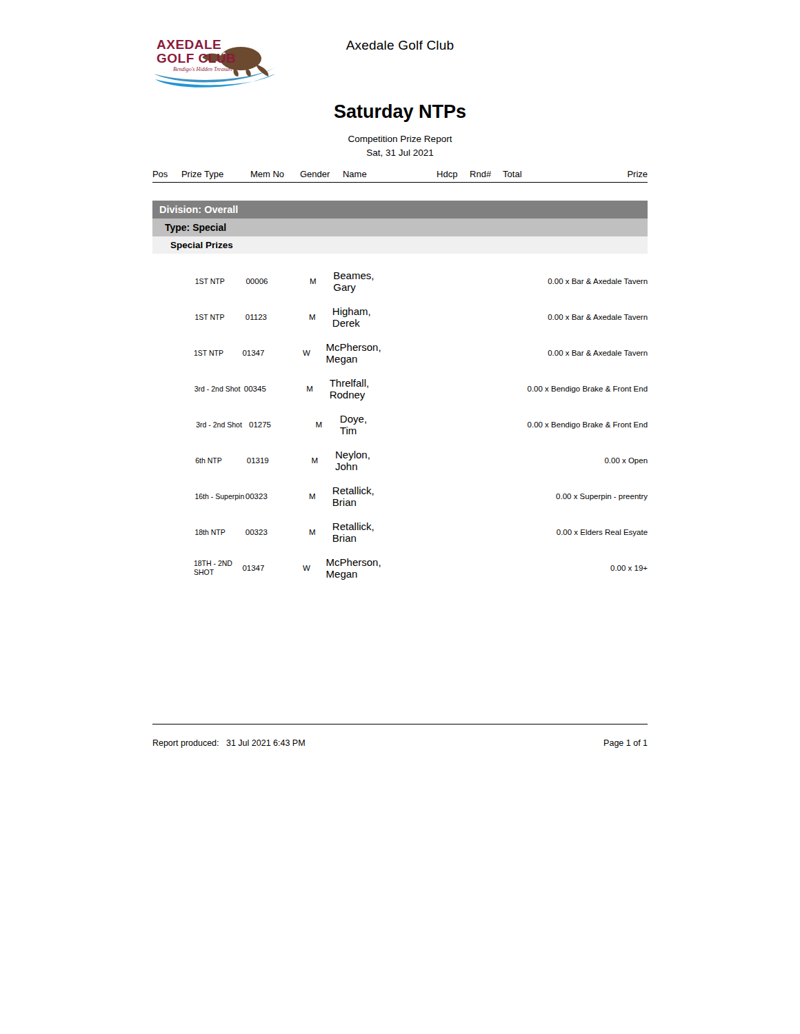AXEDALE GOLF CLUB Bendigo's Hidden Treasure
Axedale Golf Club
Saturday NTPs
Competition Prize Report
Sat, 31 Jul 2021
Pos
Prize Type
Mem No
Gender
Name
Hdcp
Rnd#
Total
Prize
Division: Overall
Type: Special
Special Prizes
1ST NTP
00006
M
Beames, Gary
0.00 x Bar & Axedale Tavern
1ST NTP
01123
M
Higham, Derek
0.00 x Bar & Axedale Tavern
1ST NTP
01347
W
McPherson, Megan
0.00 x Bar & Axedale Tavern
3rd - 2nd Shot
00345
M
Threlfall, Rodney
0.00 x Bendigo Brake & Front End
3rd - 2nd Shot
01275
M
Doye, Tim
0.00 x Bendigo Brake & Front End
6th NTP
01319
M
Neylon, John
0.00 x Open
16th - Superpin
00323
M
Retallick, Brian
0.00 x Superpin - preentry
18th NTP
00323
M
Retallick, Brian
0.00 x Elders Real Esyate
18TH - 2ND SHOT
01347
W
McPherson, Megan
0.00 x 19+
Report produced: 31 Jul 2021 6:43 PM
Page 1 of 1